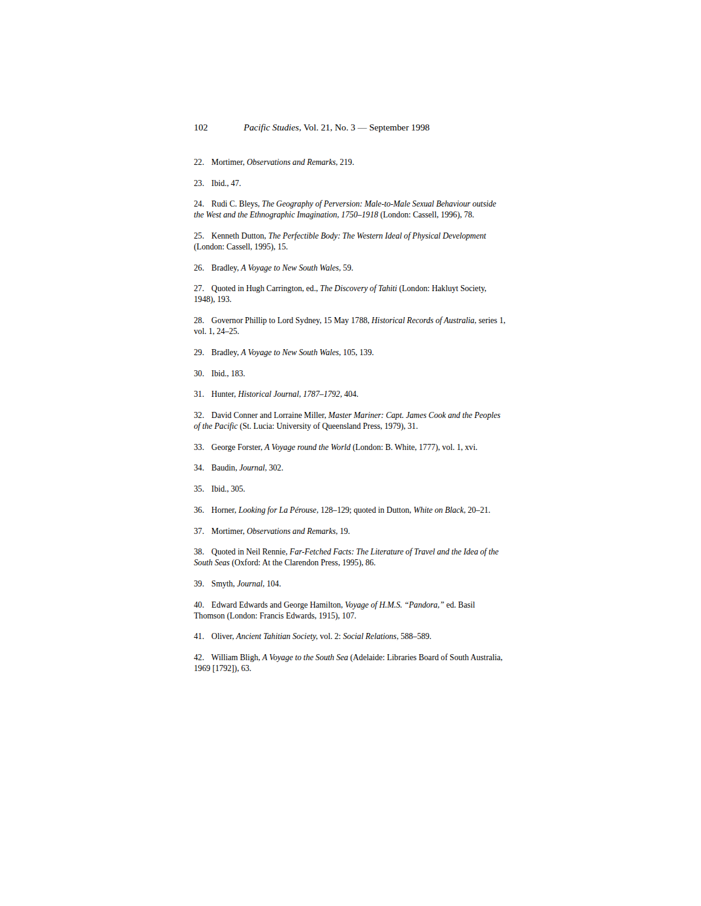102 Pacific Studies, Vol. 21, No. 3 — September 1998
22. Mortimer, Observations and Remarks, 219.
23. Ibid., 47.
24. Rudi C. Bleys, The Geography of Perversion: Male-to-Male Sexual Behaviour outside the West and the Ethnographic Imagination, 1750–1918 (London: Cassell, 1996), 78.
25. Kenneth Dutton, The Perfectible Body: The Western Ideal of Physical Development (London: Cassell, 1995), 15.
26. Bradley, A Voyage to New South Wales, 59.
27. Quoted in Hugh Carrington, ed., The Discovery of Tahiti (London: Hakluyt Society, 1948), 193.
28. Governor Phillip to Lord Sydney, 15 May 1788, Historical Records of Australia, series 1, vol. 1, 24–25.
29. Bradley, A Voyage to New South Wales, 105, 139.
30. Ibid., 183.
31. Hunter, Historical Journal, 1787–1792, 404.
32. David Conner and Lorraine Miller, Master Mariner: Capt. James Cook and the Peoples of the Pacific (St. Lucia: University of Queensland Press, 1979), 31.
33. George Forster, A Voyage round the World (London: B. White, 1777), vol. 1, xvi.
34. Baudin, Journal, 302.
35. Ibid., 305.
36. Horner, Looking for La Pérouse, 128–129; quoted in Dutton, White on Black, 20–21.
37. Mortimer, Observations and Remarks, 19.
38. Quoted in Neil Rennie, Far-Fetched Facts: The Literature of Travel and the Idea of the South Seas (Oxford: At the Clarendon Press, 1995), 86.
39. Smyth, Journal, 104.
40. Edward Edwards and George Hamilton, Voyage of H.M.S. “Pandora,” ed. Basil Thomson (London: Francis Edwards, 1915), 107.
41. Oliver, Ancient Tahitian Society, vol. 2: Social Relations, 588–589.
42. William Bligh, A Voyage to the South Sea (Adelaide: Libraries Board of South Australia, 1969 [1792]), 63.